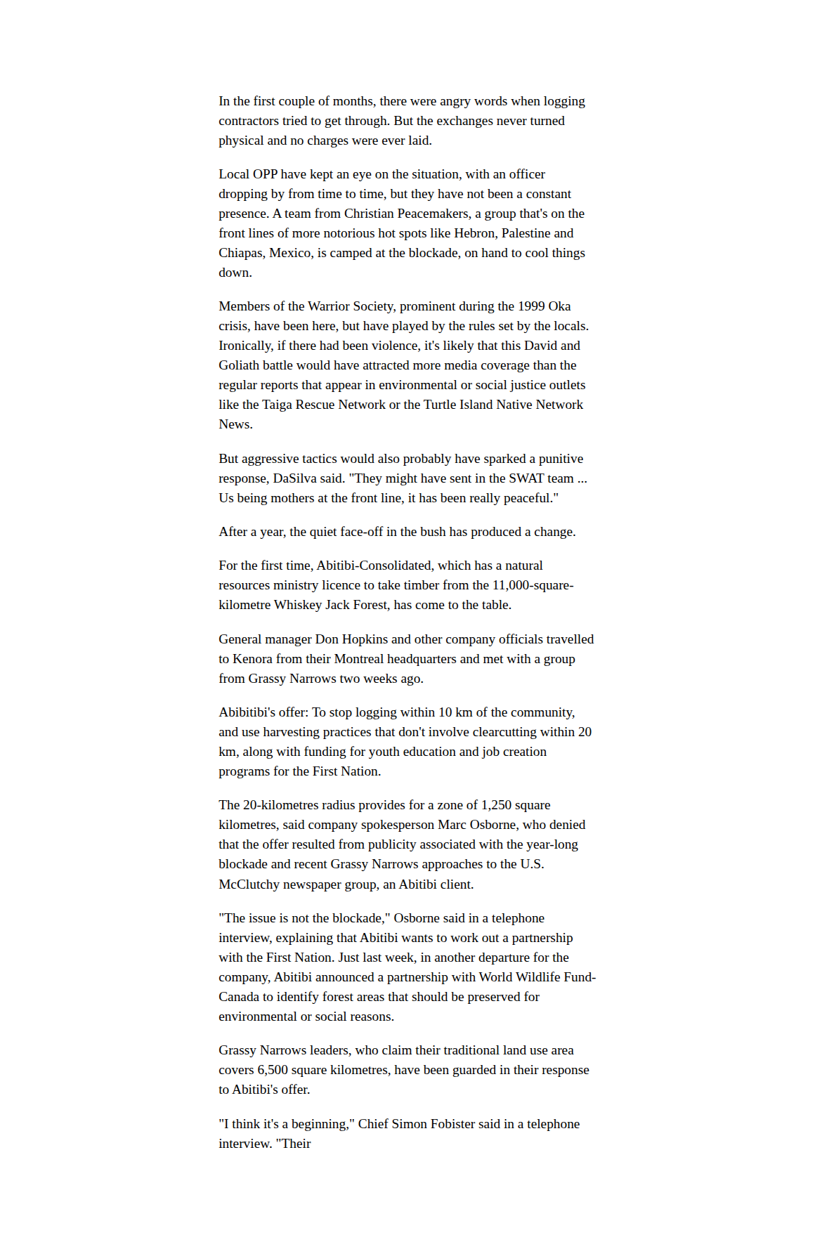In the first couple of months, there were angry words when logging contractors tried to get through. But the exchanges never turned physical and no charges were ever laid.
Local OPP have kept an eye on the situation, with an officer dropping by from time to time, but they have not been a constant presence. A team from Christian Peacemakers, a group that's on the front lines of more notorious hot spots like Hebron, Palestine and Chiapas, Mexico, is camped at the blockade, on hand to cool things down.
Members of the Warrior Society, prominent during the 1999 Oka crisis, have been here, but have played by the rules set by the locals. Ironically, if there had been violence, it's likely that this David and Goliath battle would have attracted more media coverage than the regular reports that appear in environmental or social justice outlets like the Taiga Rescue Network or the Turtle Island Native Network News.
But aggressive tactics would also probably have sparked a punitive response, DaSilva said. "They might have sent in the SWAT team ... Us being mothers at the front line, it has been really peaceful."
After a year, the quiet face-off in the bush has produced a change.
For the first time, Abitibi-Consolidated, which has a natural resources ministry licence to take timber from the 11,000-square-kilometre Whiskey Jack Forest, has come to the table.
General manager Don Hopkins and other company officials travelled to Kenora from their Montreal headquarters and met with a group from Grassy Narrows two weeks ago.
Abibitibi's offer: To stop logging within 10 km of the community, and use harvesting practices that don't involve clearcutting within 20 km, along with funding for youth education and job creation programs for the First Nation.
The 20-kilometres radius provides for a zone of 1,250 square kilometres, said company spokesperson Marc Osborne, who denied that the offer resulted from publicity associated with the year-long blockade and recent Grassy Narrows approaches to the U.S. McClutchy newspaper group, an Abitibi client.
"The issue is not the blockade," Osborne said in a telephone interview, explaining that Abitibi wants to work out a partnership with the First Nation. Just last week, in another departure for the company, Abitibi announced a partnership with World Wildlife Fund-Canada to identify forest areas that should be preserved for environmental or social reasons.
Grassy Narrows leaders, who claim their traditional land use area covers 6,500 square kilometres, have been guarded in their response to Abitibi's offer.
"I think it's a beginning," Chief Simon Fobister said in a telephone interview. "Their